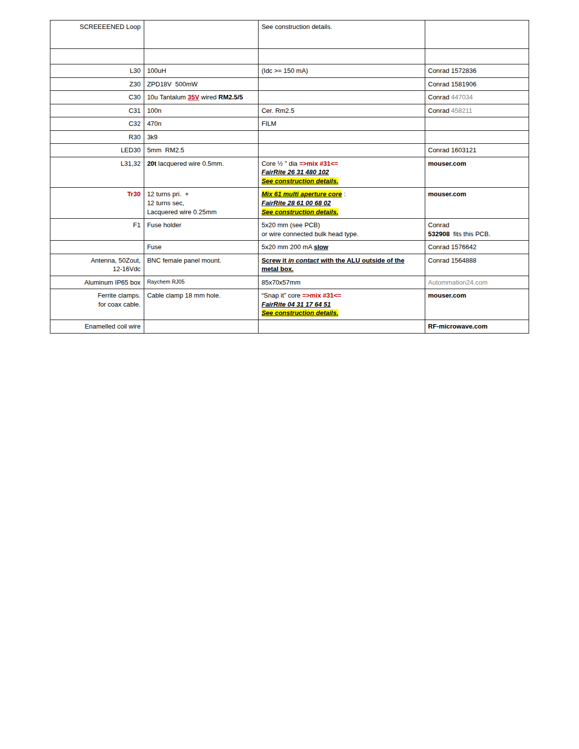| SCREEEENED Loop | | See construction details. | |
| L30 | 100uH | (Idc >= 150 mA) | Conrad 1572836 |
| Z30 | ZPD18V 500mW | | Conrad 1581906 |
| C30 | 10u Tantalum 35V wired RM2.5/5 | | Conrad 447034 |
| C31 | 100n | Cer. Rm2.5 | Conrad 458211 |
| C32 | 470n | FILM | |
| R30 | 3k9 | | |
| LED30 | 5mm RM2.5 | | Conrad 1603121 |
| L31,32 | 20t lacquered wire 0.5mm. | Core ½ " dia =>mix #31<= FairRite 26 31 480 102 See construction details. | mouser.com |
| Tr30 | 12 turns pri. + 12 turns sec, Lacquered wire 0.25mm | Mix 61 multi aperture core : FairRite 28 61 00 68 02 See construction details. | mouser.com |
| F1 | Fuse holder | 5x20 mm (see PCB) or wire connected bulk head type. | Conrad 532908 fits this PCB. |
| | Fuse | 5x20 mm 200 mA slow | Conrad 1576642 |
| Antenna, 50Zout, 12-16Vdc | BNC female panel mount. | Screw it in contact with the ALU outside of the metal box. | Conrad 1564888 |
| Aluminum IP65 box | Raychem RJ05 | 85x70x57mm | Autommation24.com |
| Ferrite clamps. for coax cable. | Cable clamp 18 mm hole. | “Snap it” core =>mix #31<= FairRite 04 31 17 64 51 See construction details. | mouser.com |
| Enamelled coil wire | | | RF-microwave.com |